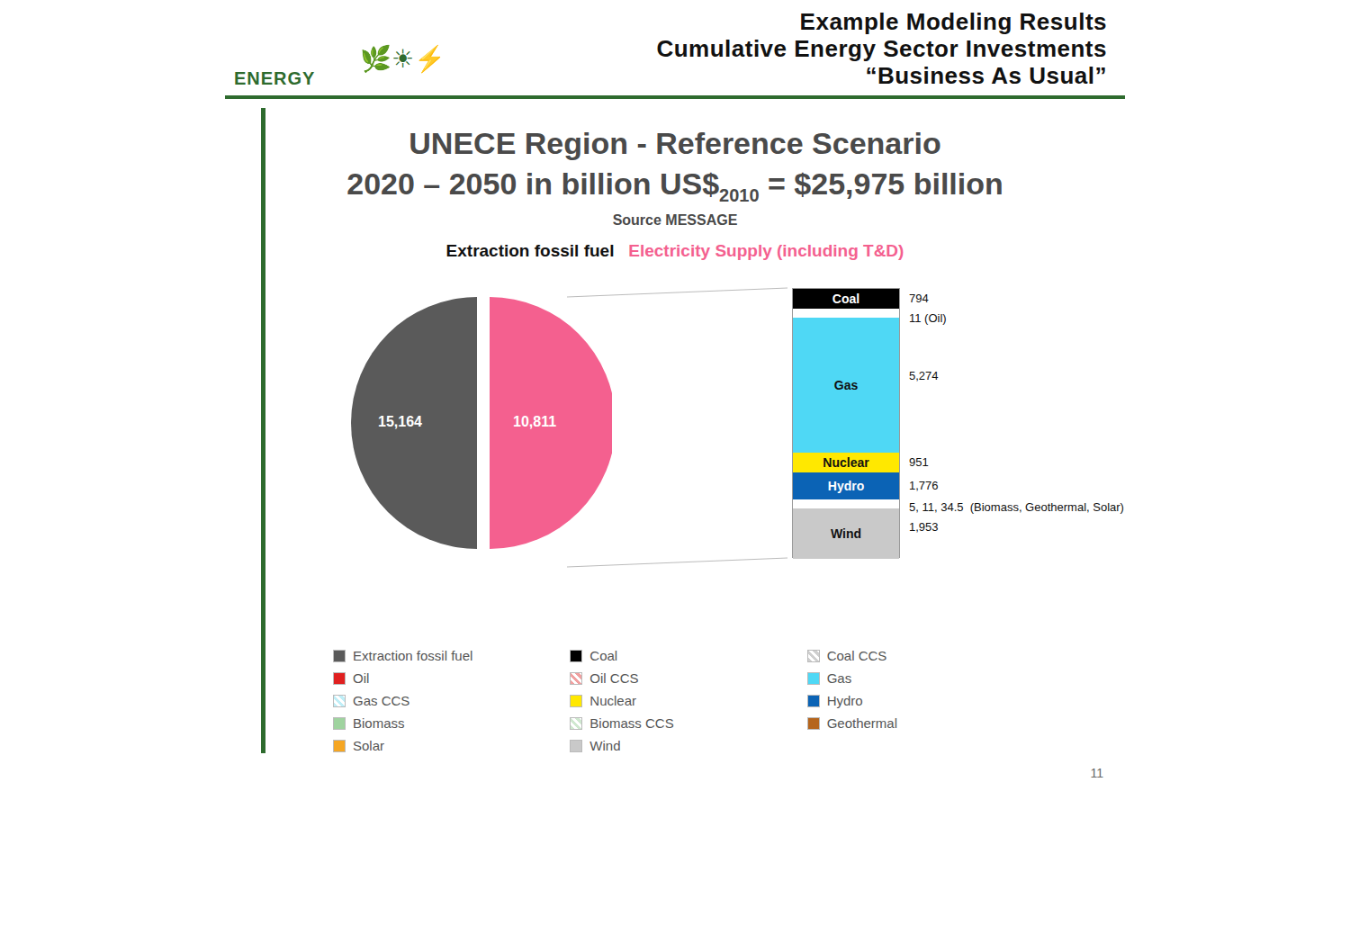Example Modeling Results Cumulative Energy Sector Investments “Business As Usual”
ENERGY
🌿☀⚡
UNECE Region - Reference Scenario
2020 – 2050 in billion US$2010 = $25,975 billion
Source MESSAGE
Extraction fossil fuel Electricity Supply (including T&D)
15,164
10,811
Coal
Gas
Nuclear
Hydro
Wind
794 11 (Oil) 5,274 951 1,776 5, 11, 34.5 (Biomass, Geothermal, Solar) 1,953
Extraction fossil fuel
Coal
Coal CCS
Oil
Oil CCS
Gas
Gas CCS
Nuclear
Hydro
Biomass
Biomass CCS
Geothermal
Solar
Wind
11